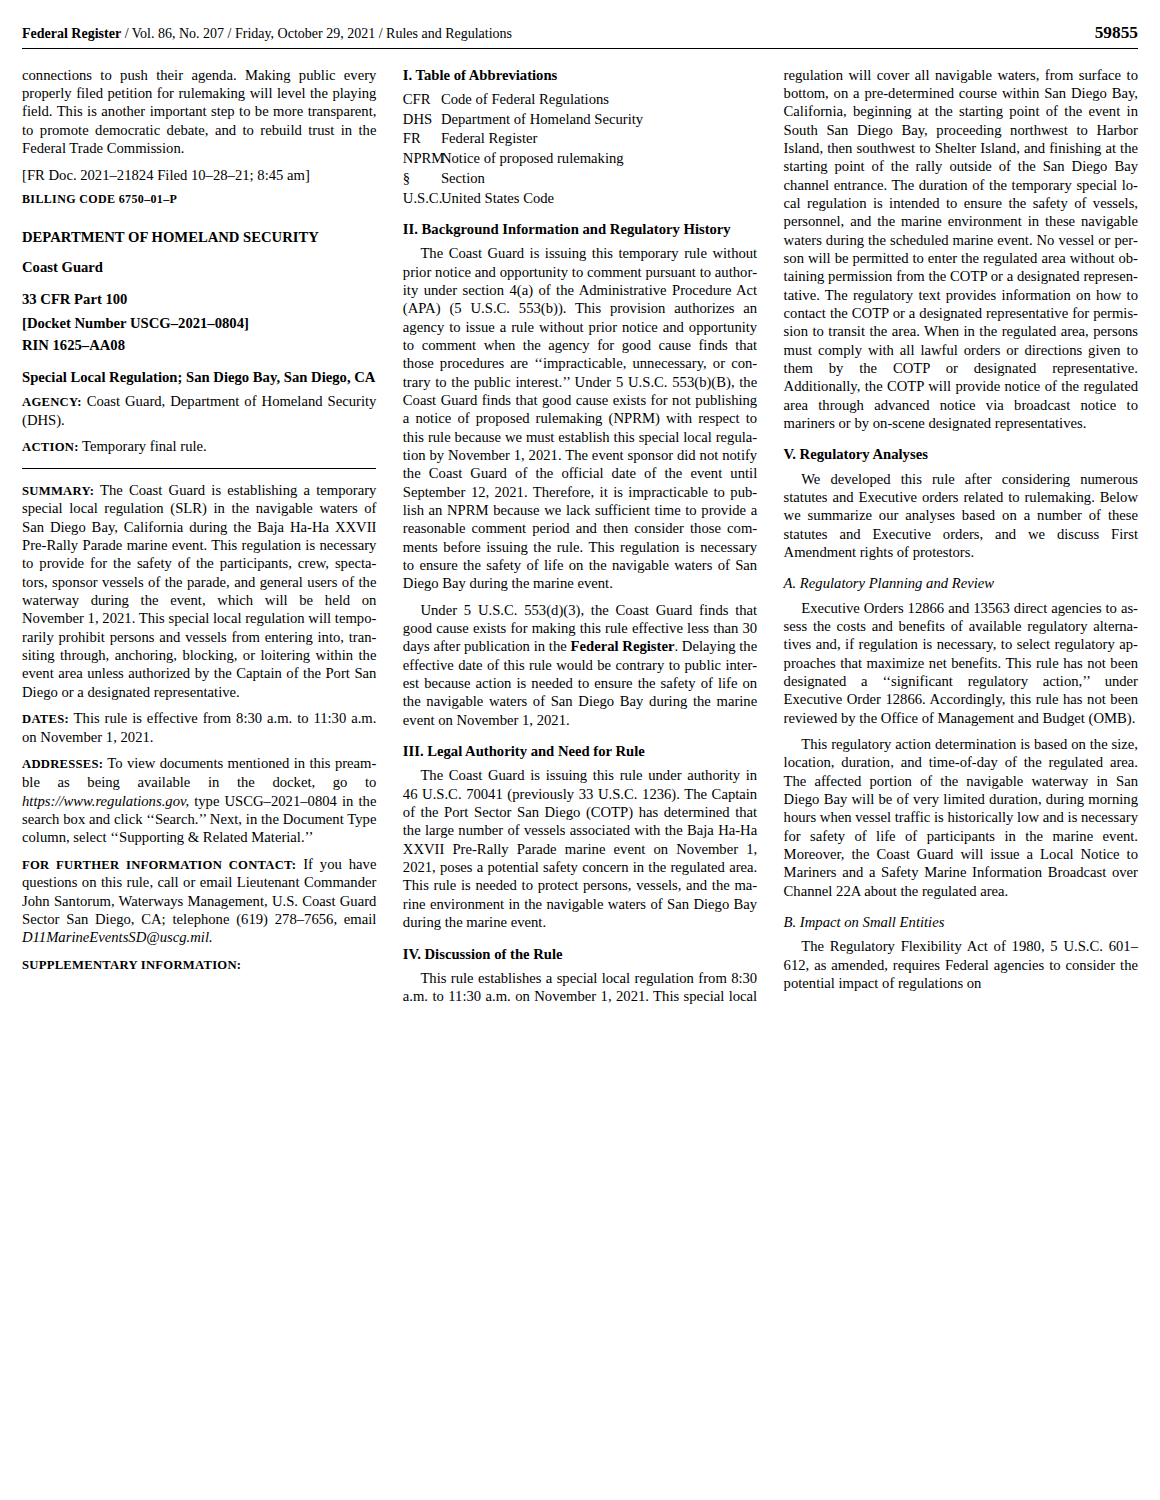Federal Register / Vol. 86, No. 207 / Friday, October 29, 2021 / Rules and Regulations
59855
connections to push their agenda. Making public every properly filed petition for rulemaking will level the playing field. This is another important step to be more transparent, to promote democratic debate, and to rebuild trust in the Federal Trade Commission.
[FR Doc. 2021–21824 Filed 10–28–21; 8:45 am]
BILLING CODE 6750–01–P
DEPARTMENT OF HOMELAND SECURITY
Coast Guard
33 CFR Part 100
[Docket Number USCG–2021–0804]
RIN 1625–AA08
Special Local Regulation; San Diego Bay, San Diego, CA
AGENCY: Coast Guard, Department of Homeland Security (DHS).
ACTION: Temporary final rule.
SUMMARY: The Coast Guard is establishing a temporary special local regulation (SLR) in the navigable waters of San Diego Bay, California during the Baja Ha-Ha XXVII Pre-Rally Parade marine event. This regulation is necessary to provide for the safety of the participants, crew, spectators, sponsor vessels of the parade, and general users of the waterway during the event, which will be held on November 1, 2021. This special local regulation will temporarily prohibit persons and vessels from entering into, transiting through, anchoring, blocking, or loitering within the event area unless authorized by the Captain of the Port San Diego or a designated representative.
DATES: This rule is effective from 8:30 a.m. to 11:30 a.m. on November 1, 2021.
ADDRESSES: To view documents mentioned in this preamble as being available in the docket, go to https://www.regulations.gov, type USCG–2021–0804 in the search box and click ‘‘Search.’’ Next, in the Document Type column, select ‘‘Supporting & Related Material.’’
FOR FURTHER INFORMATION CONTACT: If you have questions on this rule, call or email Lieutenant Commander John Santorum, Waterways Management, U.S. Coast Guard Sector San Diego, CA; telephone (619) 278–7656, email D11MarineEventsSD@uscg.mil.
SUPPLEMENTARY INFORMATION:
I. Table of Abbreviations
CFRCode of Federal Regulations
DHSDepartment of Homeland Security
FRFederal Register
NPRMNotice of proposed rulemaking
§Section
U.S.C. United States Code
II. Background Information and Regulatory History
The Coast Guard is issuing this temporary rule without prior notice and opportunity to comment pursuant to authority under section 4(a) of the Administrative Procedure Act (APA) (5 U.S.C. 553(b)). This provision authorizes an agency to issue a rule without prior notice and opportunity to comment when the agency for good cause finds that those procedures are ‘‘impracticable, unnecessary, or contrary to the public interest.’’ Under 5 U.S.C. 553(b)(B), the Coast Guard finds that good cause exists for not publishing a notice of proposed rulemaking (NPRM) with respect to this rule because we must establish this special local regulation by November 1, 2021. The event sponsor did not notify the Coast Guard of the official date of the event until September 12, 2021. Therefore, it is impracticable to publish an NPRM because we lack sufficient time to provide a reasonable comment period and then consider those comments before issuing the rule. This regulation is necessary to ensure the safety of life on the navigable waters of San Diego Bay during the marine event.
Under 5 U.S.C. 553(d)(3), the Coast Guard finds that good cause exists for making this rule effective less than 30 days after publication in the Federal Register. Delaying the effective date of this rule would be contrary to public interest because action is needed to ensure the safety of life on the navigable waters of San Diego Bay during the marine event on November 1, 2021.
III. Legal Authority and Need for Rule
The Coast Guard is issuing this rule under authority in 46 U.S.C. 70041 (previously 33 U.S.C. 1236). The Captain of the Port Sector San Diego (COTP) has determined that the large number of vessels associated with the Baja Ha-Ha XXVII Pre-Rally Parade marine event on November 1, 2021, poses a potential safety concern in the regulated area. This rule is needed to protect persons, vessels, and the marine environment in the navigable waters of San Diego Bay during the marine event.
IV. Discussion of the Rule
This rule establishes a special local regulation from 8:30 a.m. to 11:30 a.m. on November 1, 2021. This special local regulation will cover all navigable waters, from surface to bottom, on a pre-determined course within San Diego Bay, California, beginning at the starting point of the event in South San Diego Bay, proceeding northwest to Harbor Island, then southwest to Shelter Island, and finishing at the starting point of the rally outside of the San Diego Bay channel entrance. The duration of the temporary special local regulation is intended to ensure the safety of vessels, personnel, and the marine environment in these navigable waters during the scheduled marine event. No vessel or person will be permitted to enter the regulated area without obtaining permission from the COTP or a designated representative. The regulatory text provides information on how to contact the COTP or a designated representative for permission to transit the area. When in the regulated area, persons must comply with all lawful orders or directions given to them by the COTP or designated representative. Additionally, the COTP will provide notice of the regulated area through advanced notice via broadcast notice to mariners or by on-scene designated representatives.
V. Regulatory Analyses
We developed this rule after considering numerous statutes and Executive orders related to rulemaking. Below we summarize our analyses based on a number of these statutes and Executive orders, and we discuss First Amendment rights of protestors.
A. Regulatory Planning and Review
Executive Orders 12866 and 13563 direct agencies to assess the costs and benefits of available regulatory alternatives and, if regulation is necessary, to select regulatory approaches that maximize net benefits. This rule has not been designated a ‘‘significant regulatory action,’’ under Executive Order 12866. Accordingly, this rule has not been reviewed by the Office of Management and Budget (OMB).
This regulatory action determination is based on the size, location, duration, and time-of-day of the regulated area. The affected portion of the navigable waterway in San Diego Bay will be of very limited duration, during morning hours when vessel traffic is historically low and is necessary for safety of life of participants in the marine event. Moreover, the Coast Guard will issue a Local Notice to Mariners and a Safety Marine Information Broadcast over Channel 22A about the regulated area.
B. Impact on Small Entities
The Regulatory Flexibility Act of 1980, 5 U.S.C. 601–612, as amended, requires Federal agencies to consider the potential impact of regulations on